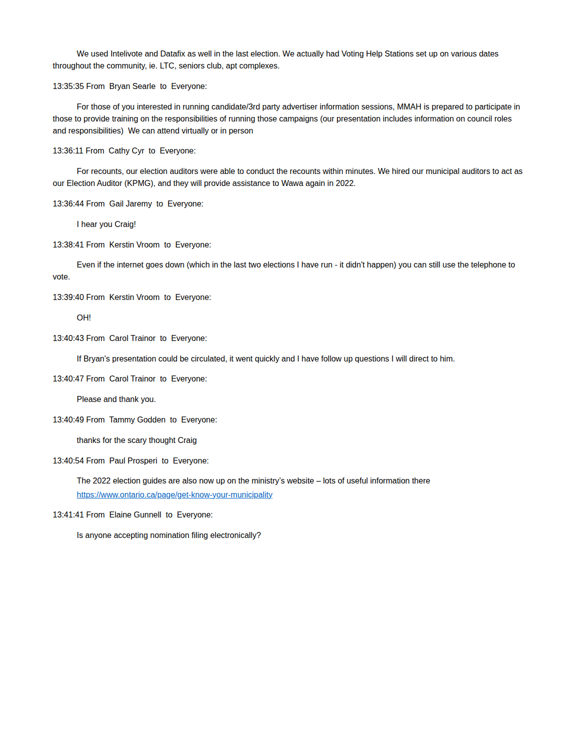We used Intelivote and Datafix as well in the last election. We actually had Voting Help Stations set up on various dates throughout the community, ie. LTC, seniors club, apt complexes.
13:35:35 From Bryan Searle to Everyone:
For those of you interested in running candidate/3rd party advertiser information sessions, MMAH is prepared to participate in those to provide training on the responsibilities of running those campaigns (our presentation includes information on council roles and responsibilities) We can attend virtually or in person
13:36:11 From Cathy Cyr to Everyone:
For recounts, our election auditors were able to conduct the recounts within minutes. We hired our municipal auditors to act as our Election Auditor (KPMG), and they will provide assistance to Wawa again in 2022.
13:36:44 From Gail Jaremy to Everyone:
I hear you Craig!
13:38:41 From Kerstin Vroom to Everyone:
Even if the internet goes down (which in the last two elections I have run - it didn't happen) you can still use the telephone to vote.
13:39:40 From Kerstin Vroom to Everyone:
OH!
13:40:43 From Carol Trainor to Everyone:
If Bryan's presentation could be circulated, it went quickly and I have follow up questions I will direct to him.
13:40:47 From Carol Trainor to Everyone:
Please and thank you.
13:40:49 From Tammy Godden to Everyone:
thanks for the scary thought Craig
13:40:54 From Paul Prosperi to Everyone:
The 2022 election guides are also now up on the ministry’s website – lots of useful information there
https://www.ontario.ca/page/get-know-your-municipality
13:41:41 From Elaine Gunnell to Everyone:
Is anyone accepting nomination filing electronically?